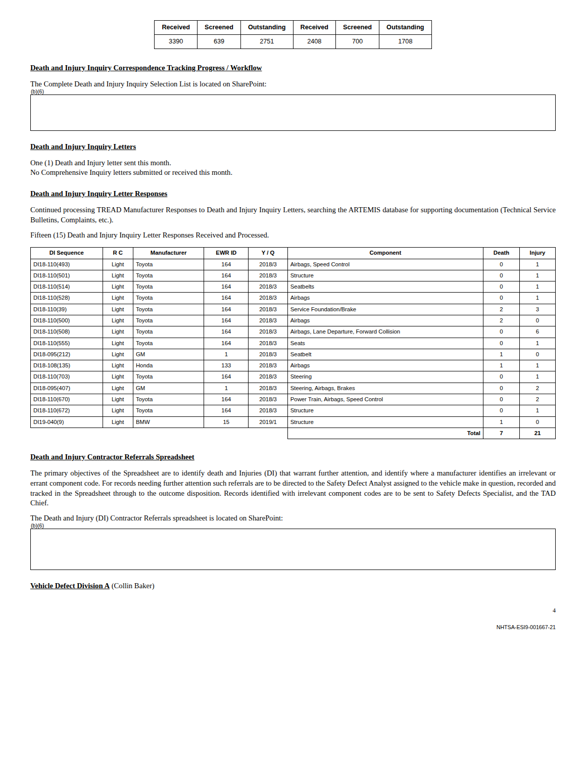| Received | Screened | Outstanding | Received | Screened | Outstanding |
| --- | --- | --- | --- | --- | --- |
| 3390 | 639 | 2751 | 2408 | 700 | 1708 |
Death and Injury Inquiry Correspondence Tracking Progress / Workflow
The Complete Death and Injury Inquiry Selection List is located on SharePoint:
(b)(6)
Death and Injury Inquiry Letters
One (1) Death and Injury letter sent this month.
No Comprehensive Inquiry letters submitted or received this month.
Death and Injury Inquiry Letter Responses
Continued processing TREAD Manufacturer Responses to Death and Injury Inquiry Letters, searching the ARTEMIS database for supporting documentation (Technical Service Bulletins, Complaints, etc.).
Fifteen (15) Death and Injury Inquiry Letter Responses Received and Processed.
| DI Sequence | R C | Manufacturer | EWR ID | Y / Q | Component | Death | Injury |
| --- | --- | --- | --- | --- | --- | --- | --- |
| DI18-110(493) | Light | Toyota | 164 | 2018/3 | Airbags, Speed Control | 0 | 1 |
| DI18-110(501) | Light | Toyota | 164 | 2018/3 | Structure | 0 | 1 |
| DI18-110(514) | Light | Toyota | 164 | 2018/3 | Seatbelts | 0 | 1 |
| DI18-110(528) | Light | Toyota | 164 | 2018/3 | Airbags | 0 | 1 |
| DI18-110(39) | Light | Toyota | 164 | 2018/3 | Service Foundation/Brake | 2 | 3 |
| DI18-110(500) | Light | Toyota | 164 | 2018/3 | Airbags | 2 | 0 |
| DI18-110(508) | Light | Toyota | 164 | 2018/3 | Airbags, Lane Departure, Forward Collision | 0 | 6 |
| DI18-110(555) | Light | Toyota | 164 | 2018/3 | Seats | 0 | 1 |
| DI18-095(212) | Light | GM | 1 | 2018/3 | Seatbelt | 1 | 0 |
| DI18-108(135) | Light | Honda | 133 | 2018/3 | Airbags | 1 | 1 |
| DI18-110(703) | Light | Toyota | 164 | 2018/3 | Steering | 0 | 1 |
| DI18-095(407) | Light | GM | 1 | 2018/3 | Steering, Airbags, Brakes | 0 | 2 |
| DI18-110(670) | Light | Toyota | 164 | 2018/3 | Power Train, Airbags, Speed Control | 0 | 2 |
| DI18-110(672) | Light | Toyota | 164 | 2018/3 | Structure | 0 | 1 |
| DI19-040(9) | Light | BMW | 15 | 2019/1 | Structure | 1 | 0 |
| | | | | | Total | 7 | 21 |
Death and Injury Contractor Referrals Spreadsheet
The primary objectives of the Spreadsheet are to identify death and Injuries (DI) that warrant further attention, and identify where a manufacturer identifies an irrelevant or errant component code. For records needing further attention such referrals are to be directed to the Safety Defect Analyst assigned to the vehicle make in question, recorded and tracked in the Spreadsheet through to the outcome disposition. Records identified with irrelevant component codes are to be sent to Safety Defects Specialist, and the TAD Chief.
The Death and Injury (DI) Contractor Referrals spreadsheet is located on SharePoint:
(b)(6)
Vehicle Defect Division A (Collin Baker)
4
NHTSA-ESI9-001667-21